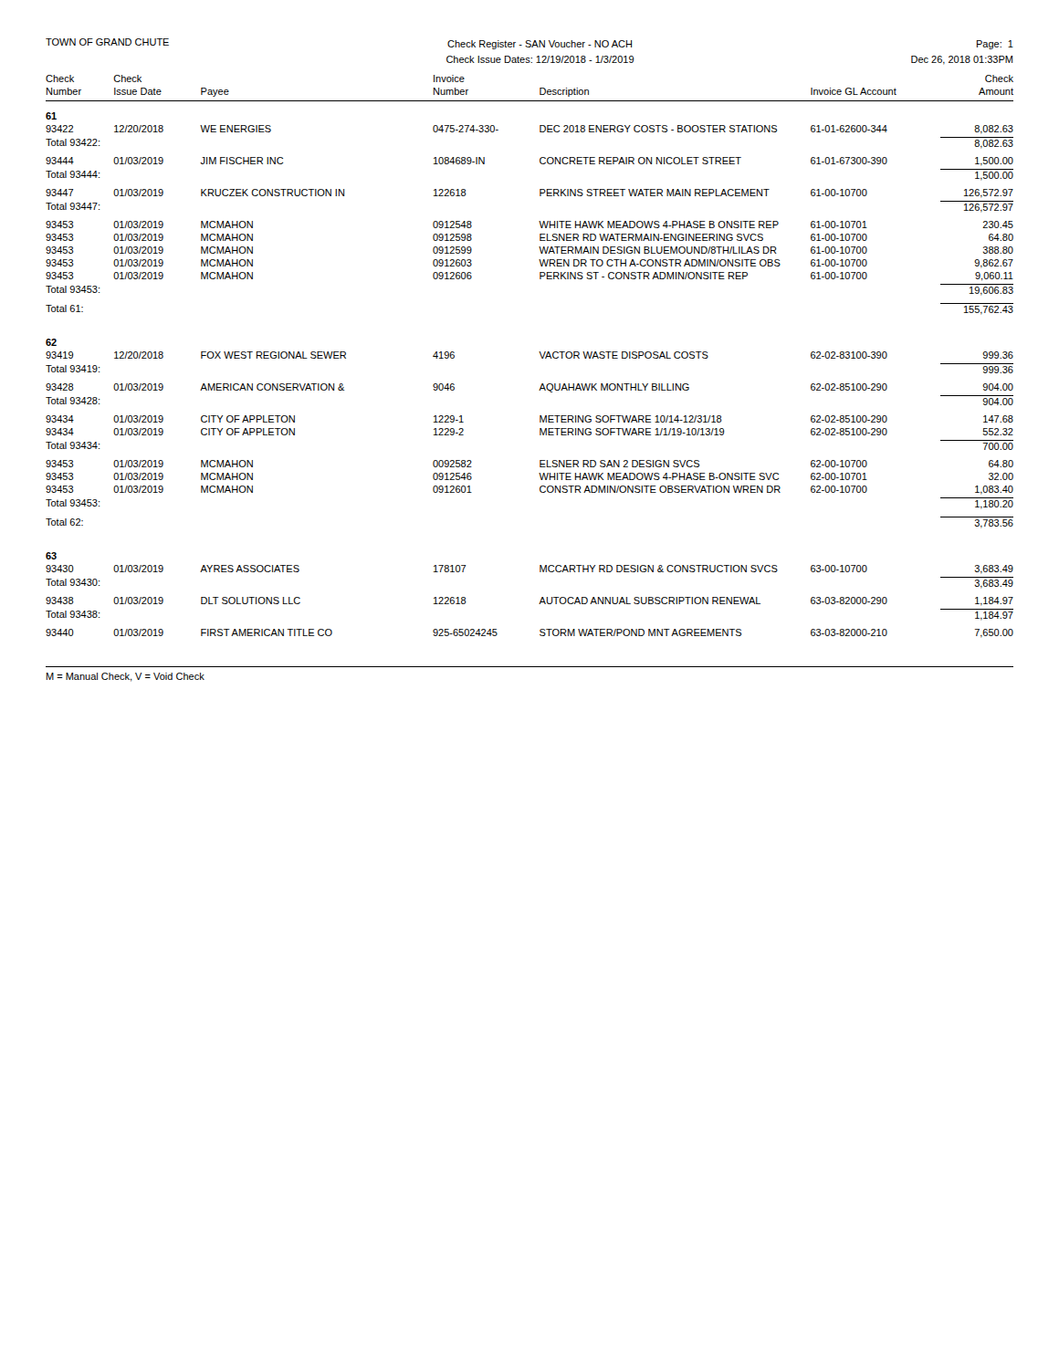TOWN OF GRAND CHUTE
Check Register - SAN Voucher - NO ACH
Check Issue Dates: 12/19/2018 - 1/3/2019
Page: 1
Dec 26, 2018 01:33PM
| Check Number | Check Issue Date | Payee | Invoice Number | Description | Invoice GL Account | Check Amount |
| --- | --- | --- | --- | --- | --- | --- |
| 61 |
| 93422 | 12/20/2018 | WE ENERGIES | 0475-274-330- | DEC 2018 ENERGY COSTS - BOOSTER STATIONS | 61-01-62600-344 | 8,082.63 |
| Total 93422: | 8,082.63 |
| 93444 | 01/03/2019 | JIM FISCHER INC | 1084689-IN | CONCRETE REPAIR ON NICOLET STREET | 61-01-67300-390 | 1,500.00 |
| Total 93444: | 1,500.00 |
| 93447 | 01/03/2019 | KRUCZEK CONSTRUCTION IN | 122618 | PERKINS STREET WATER MAIN REPLACEMENT | 61-00-10700 | 126,572.97 |
| Total 93447: | 126,572.97 |
| 93453 | 01/03/2019 | MCMAHON | 0912548 | WHITE HAWK MEADOWS 4-PHASE B ONSITE REP | 61-00-10701 | 230.45 |
| 93453 | 01/03/2019 | MCMAHON | 0912598 | ELSNER RD WATERMAIN-ENGINEERING SVCS | 61-00-10700 | 64.80 |
| 93453 | 01/03/2019 | MCMAHON | 0912599 | WATERMAIN DESIGN BLUEMOUND/8TH/LILAS DR | 61-00-10700 | 388.80 |
| 93453 | 01/03/2019 | MCMAHON | 0912603 | WREN DR TO CTH A-CONSTR ADMIN/ONSITE OBS | 61-00-10700 | 9,862.67 |
| 93453 | 01/03/2019 | MCMAHON | 0912606 | PERKINS ST - CONSTR ADMIN/ONSITE REP | 61-00-10700 | 9,060.11 |
| Total 93453: | 19,606.83 |
| Total 61: | 155,762.43 |
| 62 |
| 93419 | 12/20/2018 | FOX WEST REGIONAL SEWER | 4196 | VACTOR WASTE DISPOSAL COSTS | 62-02-83100-390 | 999.36 |
| Total 93419: | 999.36 |
| 93428 | 01/03/2019 | AMERICAN CONSERVATION & | 9046 | AQUAHAWK MONTHLY BILLING | 62-02-85100-290 | 904.00 |
| Total 93428: | 904.00 |
| 93434 | 01/03/2019 | CITY OF APPLETON | 1229-1 | METERING SOFTWARE 10/14-12/31/18 | 62-02-85100-290 | 147.68 |
| 93434 | 01/03/2019 | CITY OF APPLETON | 1229-2 | METERING SOFTWARE 1/1/19-10/13/19 | 62-02-85100-290 | 552.32 |
| Total 93434: | 700.00 |
| 93453 | 01/03/2019 | MCMAHON | 0092582 | ELSNER RD SAN 2 DESIGN SVCS | 62-00-10700 | 64.80 |
| 93453 | 01/03/2019 | MCMAHON | 0912546 | WHITE HAWK MEADOWS 4-PHASE B-ONSITE SVC | 62-00-10701 | 32.00 |
| 93453 | 01/03/2019 | MCMAHON | 0912601 | CONSTR ADMIN/ONSITE OBSERVATION WREN DR | 62-00-10700 | 1,083.40 |
| Total 93453: | 1,180.20 |
| Total 62: | 3,783.56 |
| 63 |
| 93430 | 01/03/2019 | AYRES ASSOCIATES | 178107 | MCCARTHY RD DESIGN & CONSTRUCTION SVCS | 63-00-10700 | 3,683.49 |
| Total 93430: | 3,683.49 |
| 93438 | 01/03/2019 | DLT SOLUTIONS LLC | 122618 | AUTOCAD ANNUAL SUBSCRIPTION RENEWAL | 63-03-82000-290 | 1,184.97 |
| Total 93438: | 1,184.97 |
| 93440 | 01/03/2019 | FIRST AMERICAN TITLE CO | 925-65024245 | STORM WATER/POND MNT AGREEMENTS | 63-03-82000-210 | 7,650.00 |
M = Manual Check, V = Void Check